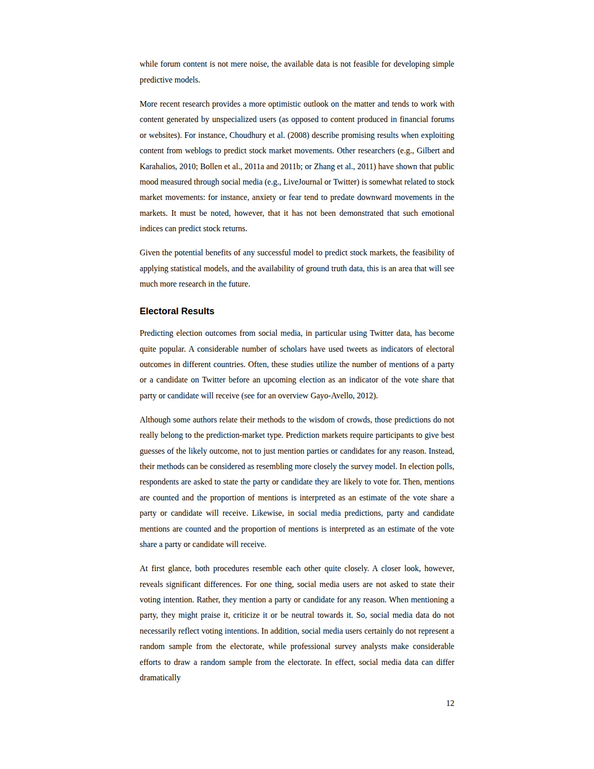while forum content is not mere noise, the available data is not feasible for developing simple predictive models.
More recent research provides a more optimistic outlook on the matter and tends to work with content generated by unspecialized users (as opposed to content produced in financial forums or websites). For instance, Choudhury et al. (2008) describe promising results when exploiting content from weblogs to predict stock market movements. Other researchers (e.g., Gilbert and Karahalios, 2010; Bollen et al., 2011a and 2011b; or Zhang et al., 2011) have shown that public mood measured through social media (e.g., LiveJournal or Twitter) is somewhat related to stock market movements: for instance, anxiety or fear tend to predate downward movements in the markets. It must be noted, however, that it has not been demonstrated that such emotional indices can predict stock returns.
Given the potential benefits of any successful model to predict stock markets, the feasibility of applying statistical models, and the availability of ground truth data, this is an area that will see much more research in the future.
Electoral Results
Predicting election outcomes from social media, in particular using Twitter data, has become quite popular. A considerable number of scholars have used tweets as indicators of electoral outcomes in different countries. Often, these studies utilize the number of mentions of a party or a candidate on Twitter before an upcoming election as an indicator of the vote share that party or candidate will receive (see for an overview Gayo-Avello, 2012).
Although some authors relate their methods to the wisdom of crowds, those predictions do not really belong to the prediction-market type. Prediction markets require participants to give best guesses of the likely outcome, not to just mention parties or candidates for any reason. Instead, their methods can be considered as resembling more closely the survey model. In election polls, respondents are asked to state the party or candidate they are likely to vote for. Then, mentions are counted and the proportion of mentions is interpreted as an estimate of the vote share a party or candidate will receive. Likewise, in social media predictions, party and candidate mentions are counted and the proportion of mentions is interpreted as an estimate of the vote share a party or candidate will receive.
At first glance, both procedures resemble each other quite closely. A closer look, however, reveals significant differences. For one thing, social media users are not asked to state their voting intention. Rather, they mention a party or candidate for any reason. When mentioning a party, they might praise it, criticize it or be neutral towards it. So, social media data do not necessarily reflect voting intentions. In addition, social media users certainly do not represent a random sample from the electorate, while professional survey analysts make considerable efforts to draw a random sample from the electorate. In effect, social media data can differ dramatically
12